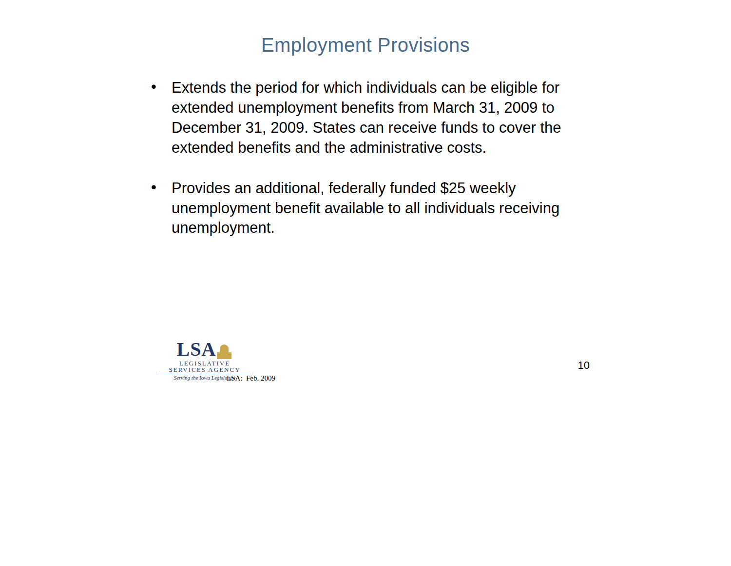Employment Provisions
Extends the period for which individuals can be eligible for extended unemployment benefits from March 31, 2009 to December 31, 2009. States can receive funds to cover the extended benefits and the administrative costs.
Provides an additional, federally funded $25 weekly unemployment benefit available to all individuals receiving unemployment.
LSA
LEGISLATIVE
SERVICES AGENCY
Serving the Iowa Legislature
LSA: Feb. 2009
10